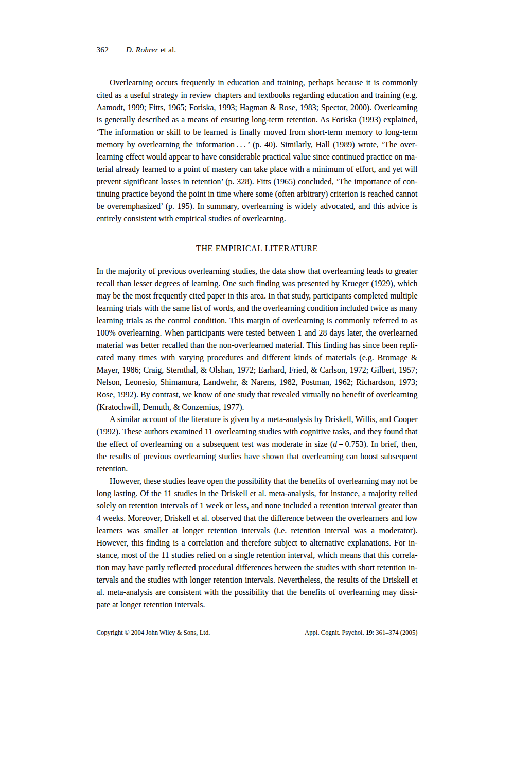362 D. Rohrer et al.
Overlearning occurs frequently in education and training, perhaps because it is commonly cited as a useful strategy in review chapters and textbooks regarding education and training (e.g. Aamodt, 1999; Fitts, 1965; Foriska, 1993; Hagman & Rose, 1983; Spector, 2000). Overlearning is generally described as a means of ensuring long-term retention. As Foriska (1993) explained, ‘The information or skill to be learned is finally moved from short-term memory to long-term memory by overlearning the information . . . ’ (p. 40). Similarly, Hall (1989) wrote, ‘The overlearning effect would appear to have considerable practical value since continued practice on material already learned to a point of mastery can take place with a minimum of effort, and yet will prevent significant losses in retention’ (p. 328). Fitts (1965) concluded, ‘The importance of continuing practice beyond the point in time where some (often arbitrary) criterion is reached cannot be overemphasized’ (p. 195). In summary, overlearning is widely advocated, and this advice is entirely consistent with empirical studies of overlearning.
THE EMPIRICAL LITERATURE
In the majority of previous overlearning studies, the data show that overlearning leads to greater recall than lesser degrees of learning. One such finding was presented by Krueger (1929), which may be the most frequently cited paper in this area. In that study, participants completed multiple learning trials with the same list of words, and the overlearning condition included twice as many learning trials as the control condition. This margin of overlearning is commonly referred to as 100% overlearning. When participants were tested between 1 and 28 days later, the overlearned material was better recalled than the non-overlearned material. This finding has since been replicated many times with varying procedures and different kinds of materials (e.g. Bromage & Mayer, 1986; Craig, Sternthal, & Olshan, 1972; Earhard, Fried, & Carlson, 1972; Gilbert, 1957; Nelson, Leonesio, Shimamura, Landwehr, & Narens, 1982, Postman, 1962; Richardson, 1973; Rose, 1992). By contrast, we know of one study that revealed virtually no benefit of overlearning (Kratochwill, Demuth, & Conzemius, 1977).
A similar account of the literature is given by a meta-analysis by Driskell, Willis, and Cooper (1992). These authors examined 11 overlearning studies with cognitive tasks, and they found that the effect of overlearning on a subsequent test was moderate in size (d = 0.753). In brief, then, the results of previous overlearning studies have shown that overlearning can boost subsequent retention.
However, these studies leave open the possibility that the benefits of overlearning may not be long lasting. Of the 11 studies in the Driskell et al. meta-analysis, for instance, a majority relied solely on retention intervals of 1 week or less, and none included a retention interval greater than 4 weeks. Moreover, Driskell et al. observed that the difference between the overlearners and low learners was smaller at longer retention intervals (i.e. retention interval was a moderator). However, this finding is a correlation and therefore subject to alternative explanations. For instance, most of the 11 studies relied on a single retention interval, which means that this correlation may have partly reflected procedural differences between the studies with short retention intervals and the studies with longer retention intervals. Nevertheless, the results of the Driskell et al. meta-analysis are consistent with the possibility that the benefits of overlearning may dissipate at longer retention intervals.
Copyright © 2004 John Wiley & Sons, Ltd. Appl. Cognit. Psychol. 19: 361–374 (2005)